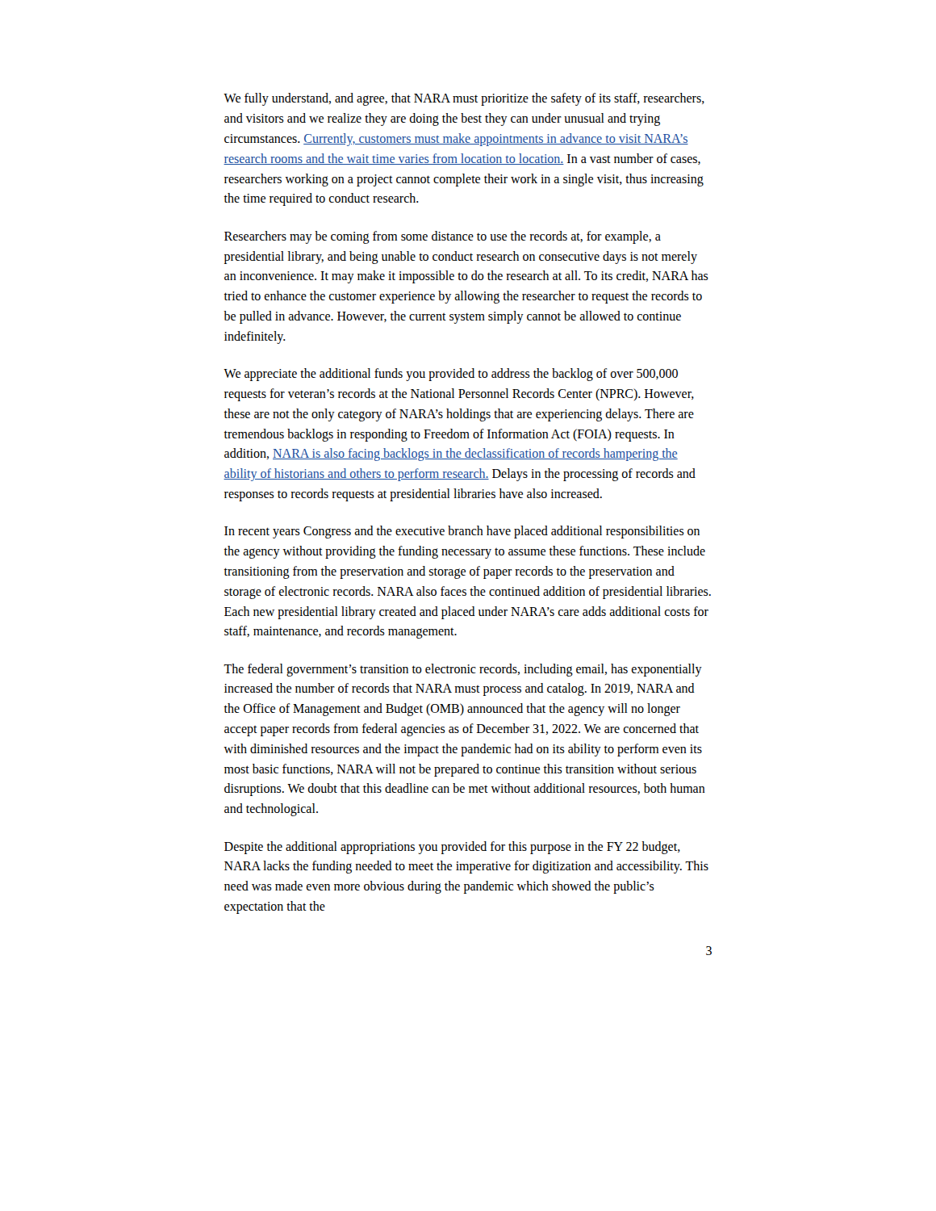We fully understand, and agree, that NARA must prioritize the safety of its staff, researchers, and visitors and we realize they are doing the best they can under unusual and trying circumstances. Currently, customers must make appointments in advance to visit NARA’s research rooms and the wait time varies from location to location. In a vast number of cases, researchers working on a project cannot complete their work in a single visit, thus increasing the time required to conduct research.
Researchers may be coming from some distance to use the records at, for example, a presidential library, and being unable to conduct research on consecutive days is not merely an inconvenience. It may make it impossible to do the research at all. To its credit, NARA has tried to enhance the customer experience by allowing the researcher to request the records to be pulled in advance. However, the current system simply cannot be allowed to continue indefinitely.
We appreciate the additional funds you provided to address the backlog of over 500,000 requests for veteran’s records at the National Personnel Records Center (NPRC). However, these are not the only category of NARA’s holdings that are experiencing delays. There are tremendous backlogs in responding to Freedom of Information Act (FOIA) requests. In addition, NARA is also facing backlogs in the declassification of records hampering the ability of historians and others to perform research. Delays in the processing of records and responses to records requests at presidential libraries have also increased.
In recent years Congress and the executive branch have placed additional responsibilities on the agency without providing the funding necessary to assume these functions. These include transitioning from the preservation and storage of paper records to the preservation and storage of electronic records. NARA also faces the continued addition of presidential libraries. Each new presidential library created and placed under NARA’s care adds additional costs for staff, maintenance, and records management.
The federal government’s transition to electronic records, including email, has exponentially increased the number of records that NARA must process and catalog. In 2019, NARA and the Office of Management and Budget (OMB) announced that the agency will no longer accept paper records from federal agencies as of December 31, 2022. We are concerned that with diminished resources and the impact the pandemic had on its ability to perform even its most basic functions, NARA will not be prepared to continue this transition without serious disruptions. We doubt that this deadline can be met without additional resources, both human and technological.
Despite the additional appropriations you provided for this purpose in the FY 22 budget, NARA lacks the funding needed to meet the imperative for digitization and accessibility. This need was made even more obvious during the pandemic which showed the public’s expectation that the
3